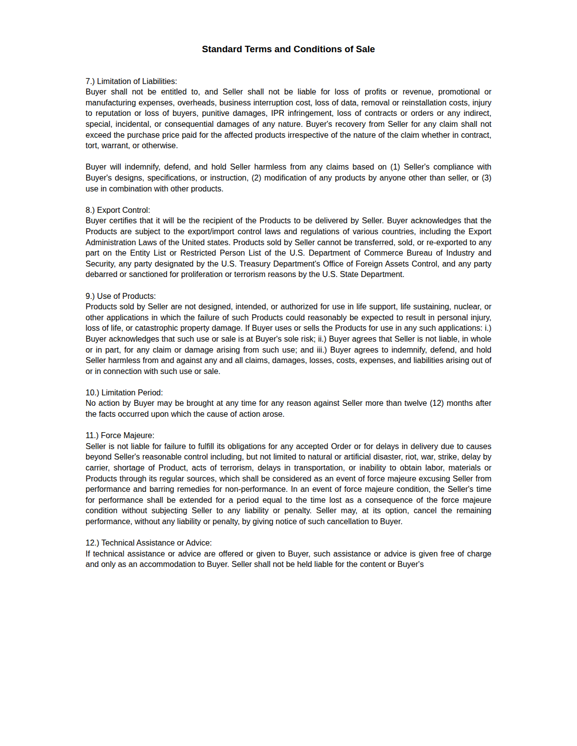Standard Terms and Conditions of Sale
7.) Limitation of Liabilities:
Buyer shall not be entitled to, and Seller shall not be liable for loss of profits or revenue, promotional or manufacturing expenses, overheads, business interruption cost, loss of data, removal or reinstallation costs, injury to reputation or loss of buyers, punitive damages, IPR infringement, loss of contracts or orders or any indirect, special, incidental, or consequential damages of any nature. Buyer's recovery from Seller for any claim shall not exceed the purchase price paid for the affected products irrespective of the nature of the claim whether in contract, tort, warrant, or otherwise.
Buyer will indemnify, defend, and hold Seller harmless from any claims based on (1) Seller's compliance with Buyer's designs, specifications, or instruction, (2) modification of any products by anyone other than seller, or (3) use in combination with other products.
8.) Export Control:
Buyer certifies that it will be the recipient of the Products to be delivered by Seller. Buyer acknowledges that the Products are subject to the export/import control laws and regulations of various countries, including the Export Administration Laws of the United states. Products sold by Seller cannot be transferred, sold, or re-exported to any part on the Entity List or Restricted Person List of the U.S. Department of Commerce Bureau of Industry and Security, any party designated by the U.S. Treasury Department's Office of Foreign Assets Control, and any party debarred or sanctioned for proliferation or terrorism reasons by the U.S. State Department.
9.) Use of Products:
Products sold by Seller are not designed, intended, or authorized for use in life support, life sustaining, nuclear, or other applications in which the failure of such Products could reasonably be expected to result in personal injury, loss of life, or catastrophic property damage. If Buyer uses or sells the Products for use in any such applications: i.) Buyer acknowledges that such use or sale is at Buyer's sole risk; ii.) Buyer agrees that Seller is not liable, in whole or in part, for any claim or damage arising from such use; and iii.) Buyer agrees to indemnify, defend, and hold Seller harmless from and against any and all claims, damages, losses, costs, expenses, and liabilities arising out of or in connection with such use or sale.
10.) Limitation Period:
No action by Buyer may be brought at any time for any reason against Seller more than twelve (12) months after the facts occurred upon which the cause of action arose.
11.) Force Majeure:
Seller is not liable for failure to fulfill its obligations for any accepted Order or for delays in delivery due to causes beyond Seller's reasonable control including, but not limited to natural or artificial disaster, riot, war, strike, delay by carrier, shortage of Product, acts of terrorism, delays in transportation, or inability to obtain labor, materials or Products through its regular sources, which shall be considered as an event of force majeure excusing Seller from performance and barring remedies for non-performance. In an event of force majeure condition, the Seller's time for performance shall be extended for a period equal to the time lost as a consequence of the force majeure condition without subjecting Seller to any liability or penalty. Seller may, at its option, cancel the remaining performance, without any liability or penalty, by giving notice of such cancellation to Buyer.
12.) Technical Assistance or Advice:
If technical assistance or advice are offered or given to Buyer, such assistance or advice is given free of charge and only as an accommodation to Buyer. Seller shall not be held liable for the content or Buyer's